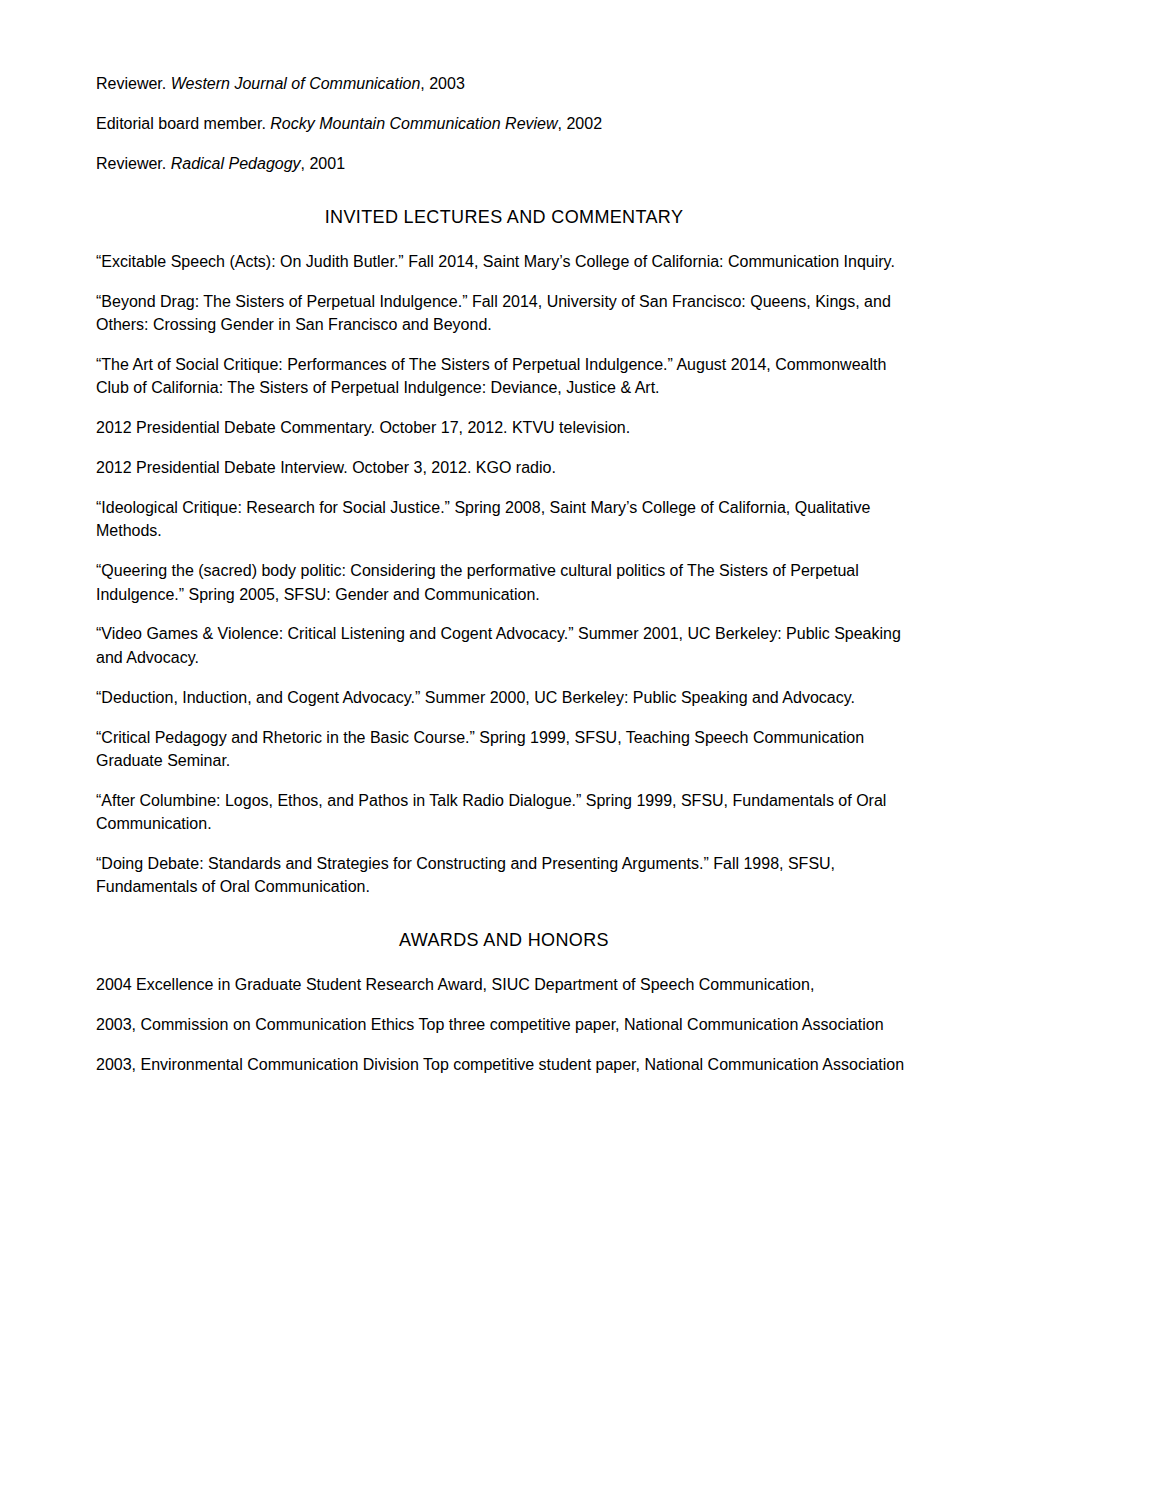Reviewer. Western Journal of Communication, 2003
Editorial board member. Rocky Mountain Communication Review, 2002
Reviewer. Radical Pedagogy, 2001
INVITED LECTURES AND COMMENTARY
“Excitable Speech (Acts): On Judith Butler.” Fall 2014, Saint Mary’s College of California: Communication Inquiry.
“Beyond Drag: The Sisters of Perpetual Indulgence.” Fall 2014, University of San Francisco: Queens, Kings, and Others: Crossing Gender in San Francisco and Beyond.
“The Art of Social Critique: Performances of The Sisters of Perpetual Indulgence.” August 2014, Commonwealth Club of California: The Sisters of Perpetual Indulgence: Deviance, Justice & Art.
2012 Presidential Debate Commentary. October 17, 2012. KTVU television.
2012 Presidential Debate Interview. October 3, 2012. KGO radio.
“Ideological Critique: Research for Social Justice.” Spring 2008, Saint Mary’s College of California, Qualitative Methods.
“Queering the (sacred) body politic: Considering the performative cultural politics of The Sisters of Perpetual Indulgence.” Spring 2005, SFSU: Gender and Communication.
“Video Games & Violence: Critical Listening and Cogent Advocacy.” Summer 2001, UC Berkeley: Public Speaking and Advocacy.
“Deduction, Induction, and Cogent Advocacy.” Summer 2000, UC Berkeley: Public Speaking and Advocacy.
“Critical Pedagogy and Rhetoric in the Basic Course.” Spring 1999, SFSU, Teaching Speech Communication Graduate Seminar.
“After Columbine: Logos, Ethos, and Pathos in Talk Radio Dialogue.” Spring 1999, SFSU, Fundamentals of Oral Communication.
“Doing Debate: Standards and Strategies for Constructing and Presenting Arguments.” Fall 1998, SFSU, Fundamentals of Oral Communication.
AWARDS AND HONORS
2004 Excellence in Graduate Student Research Award, SIUC Department of Speech Communication,
2003, Commission on Communication Ethics Top three competitive paper, National Communication Association
2003, Environmental Communication Division Top competitive student paper, National Communication Association